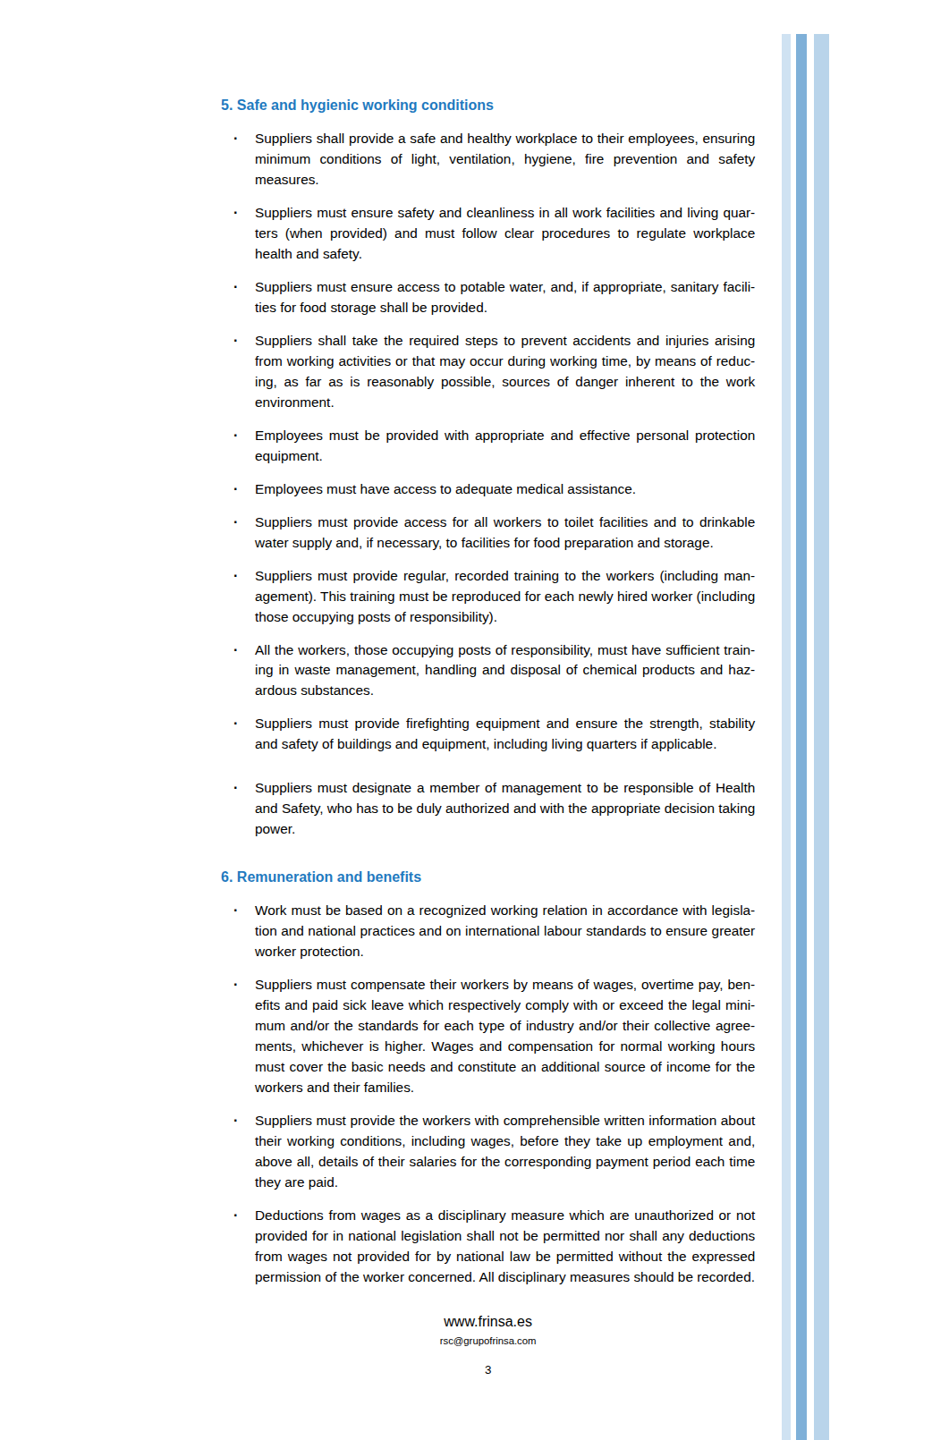5. Safe and hygienic working conditions
Suppliers shall provide a safe and healthy workplace to their employees, ensuring minimum conditions of light, ventilation, hygiene, fire prevention and safety measures.
Suppliers must ensure safety and cleanliness in all work facilities and living quarters (when provided) and must follow clear procedures to regulate workplace health and safety.
Suppliers must ensure access to potable water, and, if appropriate, sanitary facilities for food storage shall be provided.
Suppliers shall take the required steps to prevent accidents and injuries arising from working activities or that may occur during working time, by means of reducing, as far as is reasonably possible, sources of danger inherent to the work environment.
Employees must be provided with appropriate and effective personal protection equipment.
Employees must have access to adequate medical assistance.
Suppliers must provide access for all workers to toilet facilities and to drinkable water supply and, if necessary, to facilities for food preparation and storage.
Suppliers must provide regular, recorded training to the workers (including management). This training must be reproduced for each newly hired worker (including those occupying posts of responsibility).
All the workers, those occupying posts of responsibility, must have sufficient training in waste management, handling and disposal of chemical products and hazardous substances.
Suppliers must provide firefighting equipment and ensure the strength, stability and safety of buildings and equipment, including living quarters if applicable.
Suppliers must designate a member of management to be responsible of Health and Safety, who has to be duly authorized and with the appropriate decision taking power.
6. Remuneration and benefits
Work must be based on a recognized working relation in accordance with legislation and national practices and on international labour standards to ensure greater worker protection.
Suppliers must compensate their workers by means of wages, overtime pay, benefits and paid sick leave which respectively comply with or exceed the legal minimum and/or the standards for each type of industry and/or their collective agreements, whichever is higher. Wages and compensation for normal working hours must cover the basic needs and constitute an additional source of income for the workers and their families.
Suppliers must provide the workers with comprehensible written information about their working conditions, including wages, before they take up employment and, above all, details of their salaries for the corresponding payment period each time they are paid.
Deductions from wages as a disciplinary measure which are unauthorized or not provided for in national legislation shall not be permitted nor shall any deductions from wages not provided for by national law be permitted without the expressed permission of the worker concerned. All disciplinary measures should be recorded.
www.frinsa.es
rsc@grupofrinsa.com
3